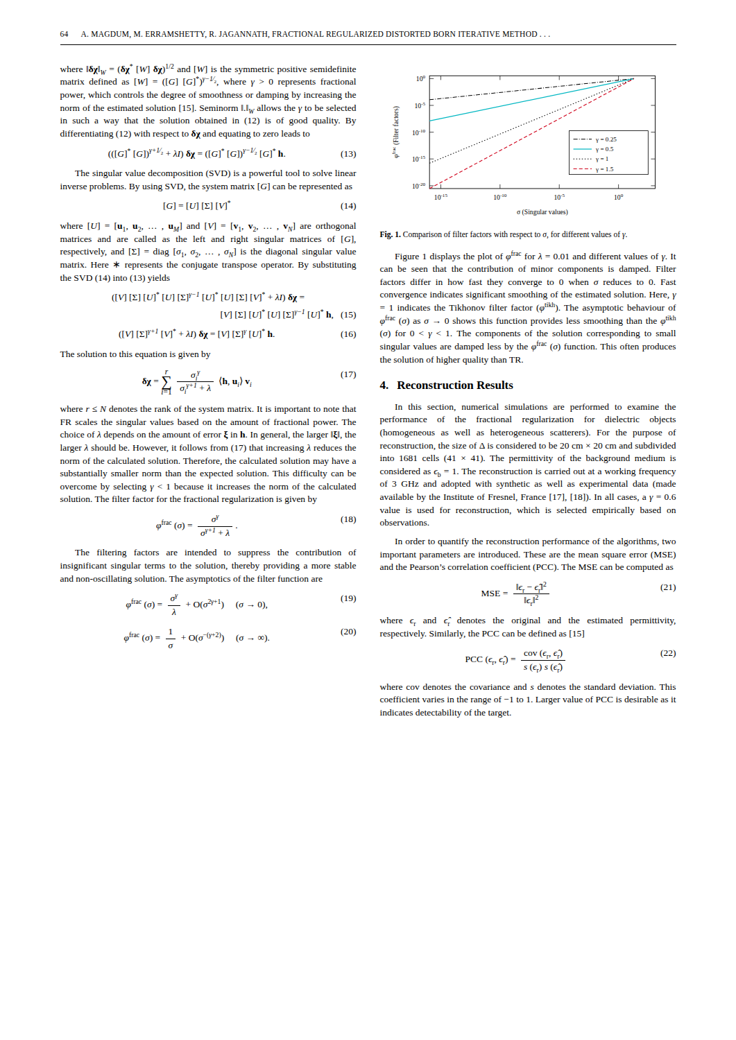64 A. MAGDUM, M. ERRAMSHETTY, R. JAGANNATH, FRACTIONAL REGULARIZED DISTORTED BORN ITERATIVE METHOD . . .
where ‖δχ‖W = (δχ* [W] δχ)1/2 and [W] is the symmetric positive semidefinite matrix defined as [W] = ([G] [G]*)γ−1⁄2, where γ > 0 represents fractional power, which controls the degree of smoothness or damping by increasing the norm of the estimated solution [15]. Seminorm ‖.‖W allows the γ to be selected in such a way that the solution obtained in (12) is of good quality. By differentiating (12) with respect to δχ and equating to zero leads to
(13) (([G]* [G])γ+1⁄2 + λI) δχ = ([G]* [G])γ−1⁄2 [G]* h.
The singular value decomposition (SVD) is a powerful tool to solve linear inverse problems. By using SVD, the system matrix [G] can be represented as
(14) [G] = [U] [Σ] [V]*
where [U] = [u1, u2, … , uM] and [V] = [v1, v2, … , vN] are orthogonal matrices and are called as the left and right singular matrices of [G], respectively, and [Σ] = diag [σ1, σ2, … , σN] is the diagonal singular value matrix. Here ∗ represents the conjugate transpose operator. By substituting the SVD (14) into (13) yields
([V] [Σ] [U]* [U] [Σ]γ−1 [U]* [U] [Σ] [V]* + λI) δχ = [V] [Σ] [U]* [U] [Σ]γ−1 [U]* h, (15)
(16) ([V] [Σ]γ+1 [V]* + λI) δχ = [V] [Σ]γ [U]* h.
The solution to this equation is given by
(17) δχ = r ∑ i=1 σiγ σiγ+1 + λ ⟨h, ui⟩ vi
where r ≤ N denotes the rank of the system matrix. It is important to note that FR scales the singular values based on the amount of fractional power. The choice of λ depends on the amount of error ξ in h. In general, the larger ‖ξ‖, the larger λ should be. However, it follows from (17) that increasing λ reduces the norm of the calculated solution. Therefore, the calculated solution may have a substantially smaller norm than the expected solution. This difficulty can be overcome by selecting γ < 1 because it increases the norm of the calculated solution. The filter factor for the fractional regularization is given by
(18) φfrac (σ) = σγ σγ+1 + λ .
The filtering factors are intended to suppress the contribution of insignificant singular terms to the solution, thereby providing a more stable and non-oscillating solution. The asymptotics of the filter function are
(19) φfrac (σ) = σγ λ + O(σ2γ+1) (σ → 0),
(20) φfrac (σ) = 1 σ + O(σ−(γ+2)) (σ → ∞).
100 10-5 10-10 10-15 10-20 10-15 10-10 10-5 100 γ = 0.25 γ = 0.5 γ = 1 γ = 1.5 σ (Singular values) φfrac (Filter factors)
Fig. 1. Comparison of filter factors with respect to σ, for different values of γ.
Figure 1 displays the plot of φfrac for λ = 0.01 and different values of γ. It can be seen that the contribution of minor components is damped. Filter factors differ in how fast they converge to 0 when σ reduces to 0. Fast convergence indicates significant smoothing of the estimated solution. Here, γ = 1 indicates the Tikhonov filter factor (φtikh). The asymptotic behaviour of φfrac (σ) as σ → 0 shows this function provides less smoothing than the φtikh (σ) for 0 < γ < 1. The components of the solution corresponding to small singular values are damped less by the φfrac (σ) function. This often produces the solution of higher quality than TR.
4. Reconstruction Results
In this section, numerical simulations are performed to examine the performance of the fractional regularization for dielectric objects (homogeneous as well as heterogeneous scatterers). For the purpose of reconstruction, the size of Δ is considered to be 20 cm × 20 cm and subdivided into 1681 cells (41 × 41). The permittivity of the background medium is considered as ϵb = 1. The reconstruction is carried out at a working frequency of 3 GHz and adopted with synthetic as well as experimental data (made available by the Institute of Fresnel, France [17], [18]). In all cases, a γ = 0.6 value is used for reconstruction, which is selected empirically based on observations.
In order to quantify the reconstruction performance of the algorithms, two important parameters are introduced. These are the mean square error (MSE) and the Pearson’s correlation coefficient (PCC). The MSE can be computed as
(21) MSE = ‖ϵr − ϵ̂r‖2 ‖ϵr‖2
where ϵr and ϵ̂r denotes the original and the estimated permittivity, respectively. Similarly, the PCC can be defined as [15]
(22) PCC (ϵr, ϵ̂r) = cov (ϵr, ϵ̂r) s (ϵr) s (ϵ̂r)
where cov denotes the covariance and s denotes the standard deviation. This coefficient varies in the range of −1 to 1. Larger value of PCC is desirable as it indicates detectability of the target.